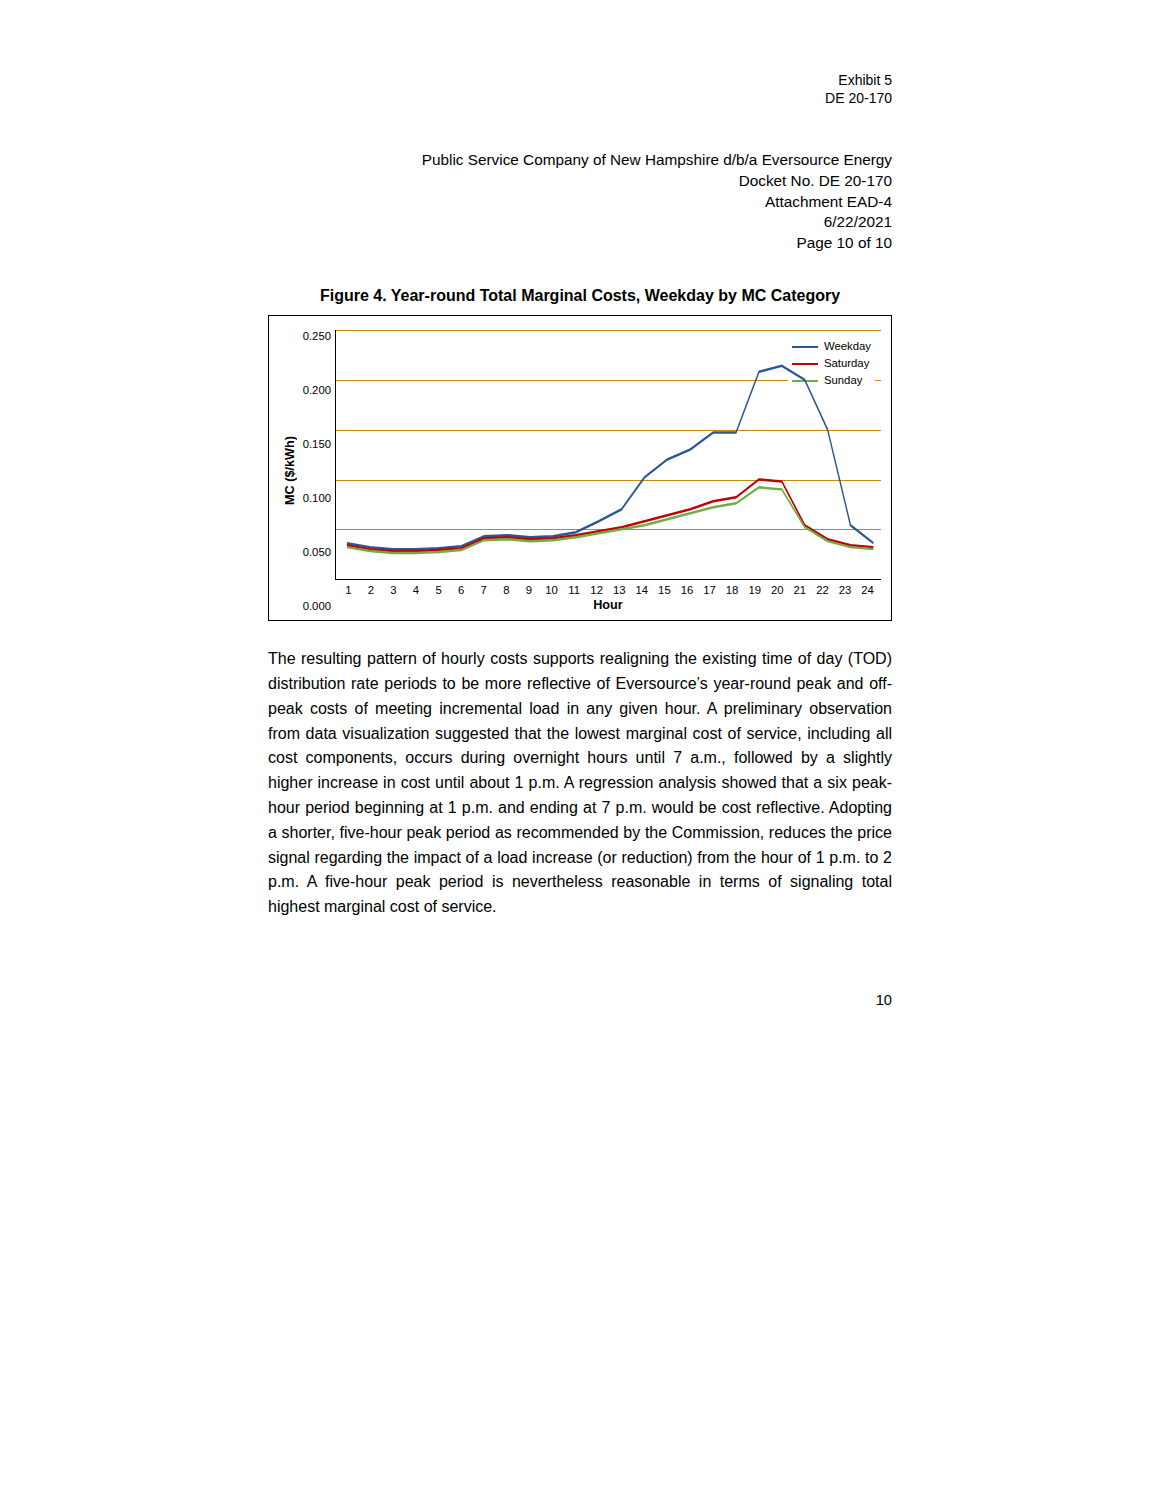Exhibit 5
DE 20-170
Public Service Company of New Hampshire d/b/a Eversource Energy
Docket No. DE 20-170
Attachment EAD-4
6/22/2021
Page 10 of 10
Figure 4. Year-round Total Marginal Costs, Weekday by MC Category
MC ($/kWh)
0.250
0.200
0.150
0.100
0.050
0.000
Weekday
Saturday
Sunday
123456 789101112 131415161718 192021222324
Hour
The resulting pattern of hourly costs supports realigning the existing time of day (TOD) distribution rate periods to be more reflective of Eversource’s year-round peak and off-peak costs of meeting incremental load in any given hour. A preliminary observation from data visualization suggested that the lowest marginal cost of service, including all cost components, occurs during overnight hours until 7 a.m., followed by a slightly higher increase in cost until about 1 p.m. A regression analysis showed that a six peak-hour period beginning at 1 p.m. and ending at 7 p.m. would be cost reflective. Adopting a shorter, five-hour peak period as recommended by the Commission, reduces the price signal regarding the impact of a load increase (or reduction) from the hour of 1 p.m. to 2 p.m. A five-hour peak period is nevertheless reasonable in terms of signaling total highest marginal cost of service.
10